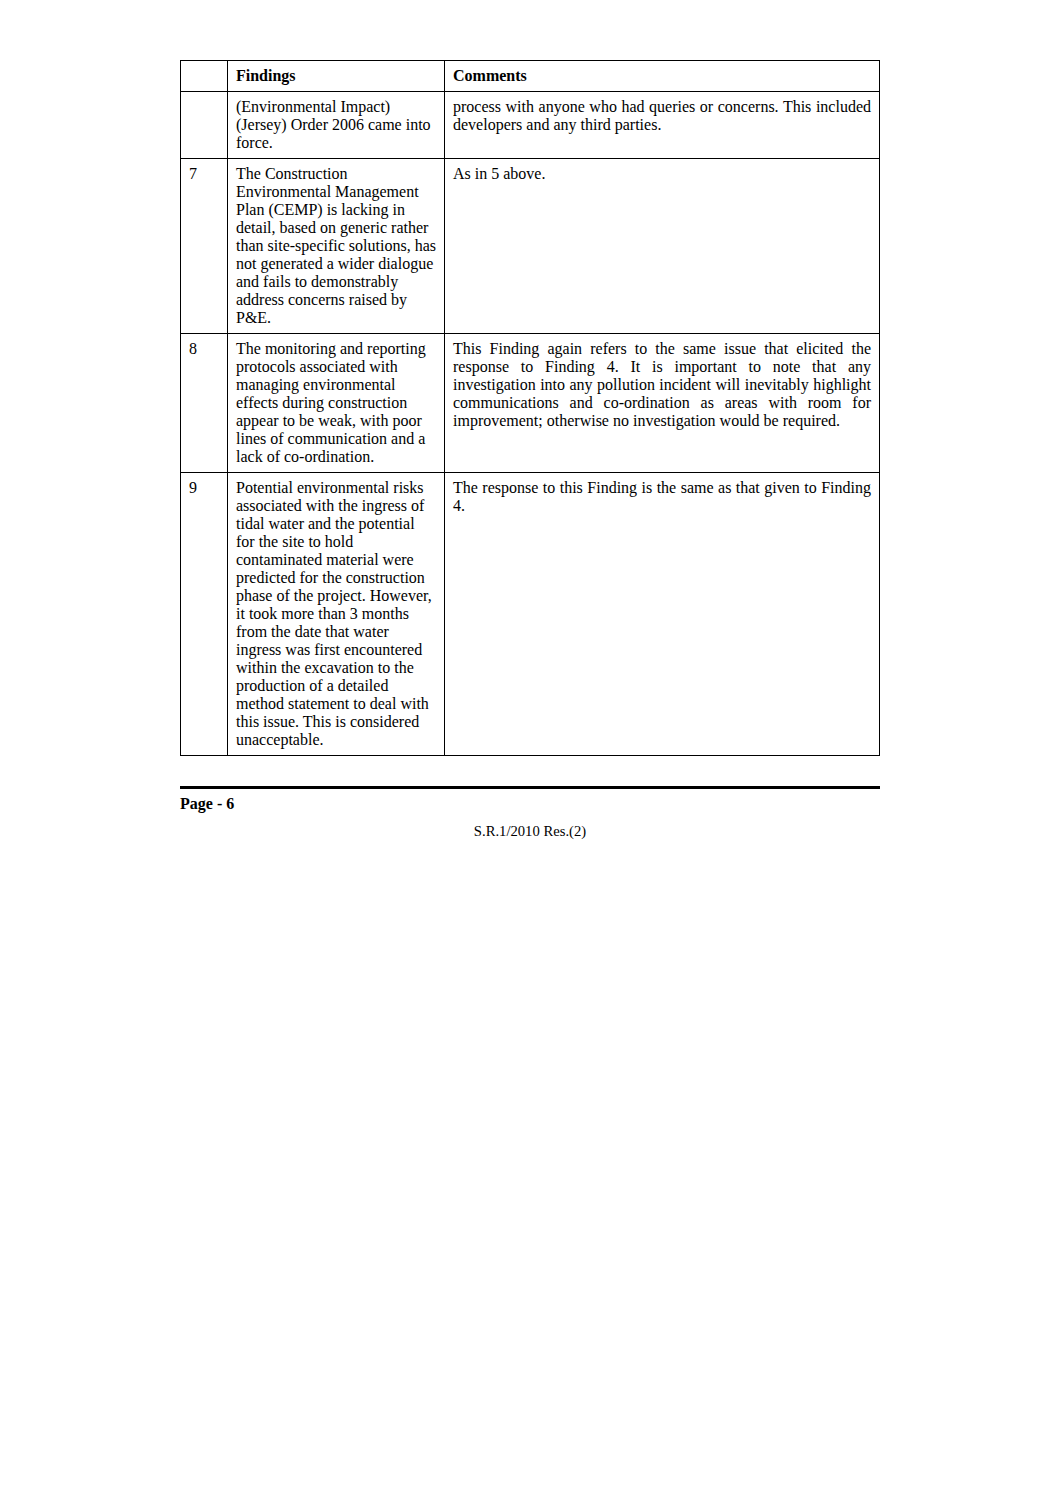| | Findings | Comments |
| --- | --- | --- |
| | (Environmental Impact) (Jersey) Order 2006 came into force. | process with anyone who had queries or concerns. This included developers and any third parties. |
| 7 | The Construction Environmental Management Plan (CEMP) is lacking in detail, based on generic rather than site-specific solutions, has not generated a wider dialogue and fails to demonstrably address concerns raised by P&E. | As in 5 above. |
| 8 | The monitoring and reporting protocols associated with managing environmental effects during construction appear to be weak, with poor lines of communication and a lack of co-ordination. | This Finding again refers to the same issue that elicited the response to Finding 4. It is important to note that any investigation into any pollution incident will inevitably highlight communications and co-ordination as areas with room for improvement; otherwise no investigation would be required. |
| 9 | Potential environmental risks associated with the ingress of tidal water and the potential for the site to hold contaminated material were predicted for the construction phase of the project. However, it took more than 3 months from the date that water ingress was first encountered within the excavation to the production of a detailed method statement to deal with this issue. This is considered unacceptable. | The response to this Finding is the same as that given to Finding 4. |
Page - 6
S.R.1/2010 Res.(2)